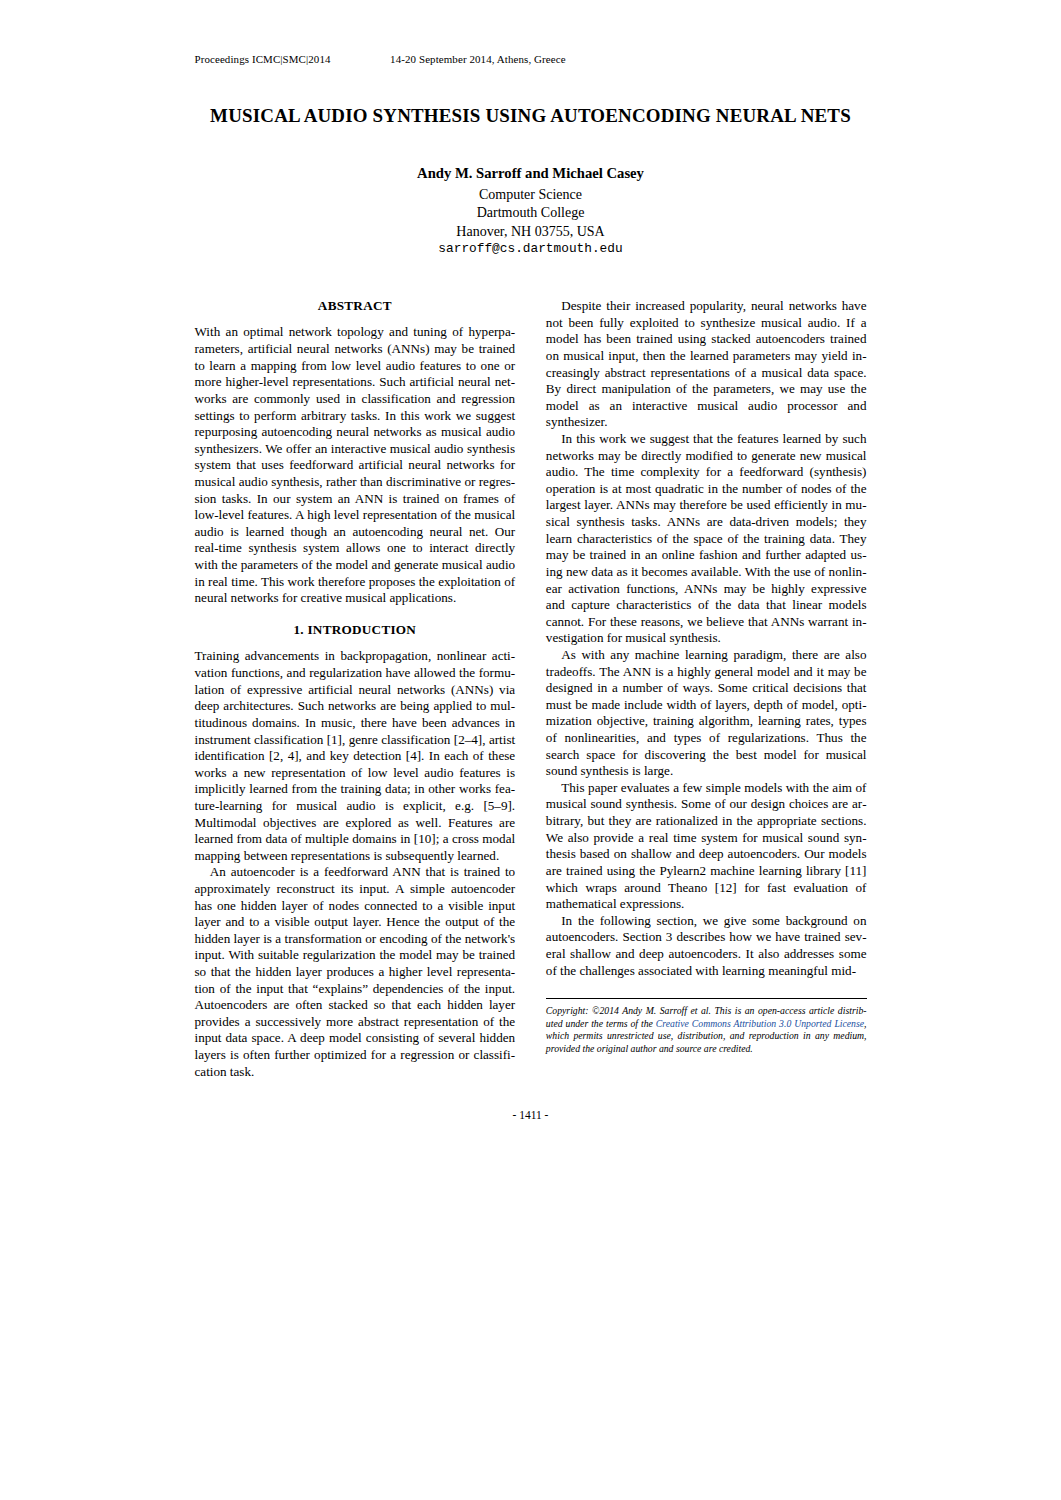Proceedings ICMC|SMC|2014 14-20 September 2014, Athens, Greece
MUSICAL AUDIO SYNTHESIS USING AUTOENCODING NEURAL NETS
Andy M. Sarroff and Michael Casey
Computer Science
Dartmouth College
Hanover, NH 03755, USA
sarroff@cs.dartmouth.edu
ABSTRACT
With an optimal network topology and tuning of hyperparameters, artificial neural networks (ANNs) may be trained to learn a mapping from low level audio features to one or more higher-level representations. Such artificial neural networks are commonly used in classification and regression settings to perform arbitrary tasks. In this work we suggest repurposing autoencoding neural networks as musical audio synthesizers. We offer an interactive musical audio synthesis system that uses feedforward artificial neural networks for musical audio synthesis, rather than discriminative or regression tasks. In our system an ANN is trained on frames of low-level features. A high level representation of the musical audio is learned though an autoencoding neural net. Our real-time synthesis system allows one to interact directly with the parameters of the model and generate musical audio in real time. This work therefore proposes the exploitation of neural networks for creative musical applications.
1. INTRODUCTION
Training advancements in backpropagation, nonlinear activation functions, and regularization have allowed the formulation of expressive artificial neural networks (ANNs) via deep architectures. Such networks are being applied to multitudinous domains. In music, there have been advances in instrument classification [1], genre classification [2–4], artist identification [2, 4], and key detection [4]. In each of these works a new representation of low level audio features is implicitly learned from the training data; in other works feature-learning for musical audio is explicit, e.g. [5–9]. Multimodal objectives are explored as well. Features are learned from data of multiple domains in [10]; a cross modal mapping between representations is subsequently learned.
An autoencoder is a feedforward ANN that is trained to approximately reconstruct its input. A simple autoencoder has one hidden layer of nodes connected to a visible input layer and to a visible output layer. Hence the output of the hidden layer is a transformation or encoding of the network's input. With suitable regularization the model may be trained so that the hidden layer produces a higher level representation of the input that “explains” dependencies of the input. Autoencoders are often stacked so that each hidden layer provides a successively more abstract representation of the input data space. A deep model consisting of several hidden layers is often further optimized for a regression or classification task.
Despite their increased popularity, neural networks have not been fully exploited to synthesize musical audio. If a model has been trained using stacked autoencoders trained on musical input, then the learned parameters may yield increasingly abstract representations of a musical data space. By direct manipulation of the parameters, we may use the model as an interactive musical audio processor and synthesizer.
In this work we suggest that the features learned by such networks may be directly modified to generate new musical audio. The time complexity for a feedforward (synthesis) operation is at most quadratic in the number of nodes of the largest layer. ANNs may therefore be used efficiently in musical synthesis tasks. ANNs are data-driven models; they learn characteristics of the space of the training data. They may be trained in an online fashion and further adapted using new data as it becomes available. With the use of nonlinear activation functions, ANNs may be highly expressive and capture characteristics of the data that linear models cannot. For these reasons, we believe that ANNs warrant investigation for musical synthesis.
As with any machine learning paradigm, there are also tradeoffs. The ANN is a highly general model and it may be designed in a number of ways. Some critical decisions that must be made include width of layers, depth of model, optimization objective, training algorithm, learning rates, types of nonlinearities, and types of regularizations. Thus the search space for discovering the best model for musical sound synthesis is large.
This paper evaluates a few simple models with the aim of musical sound synthesis. Some of our design choices are arbitrary, but they are rationalized in the appropriate sections. We also provide a real time system for musical sound synthesis based on shallow and deep autoencoders. Our models are trained using the Pylearn2 machine learning library [11] which wraps around Theano [12] for fast evaluation of mathematical expressions.
In the following section, we give some background on autoencoders. Section 3 describes how we have trained several shallow and deep autoencoders. It also addresses some of the challenges associated with learning meaningful mid-
Copyright: ©2014 Andy M. Sarroff et al. This is an open-access article distributed under the terms of the Creative Commons Attribution 3.0 Unported License, which permits unrestricted use, distribution, and reproduction in any medium, provided the original author and source are credited.
- 1411 -